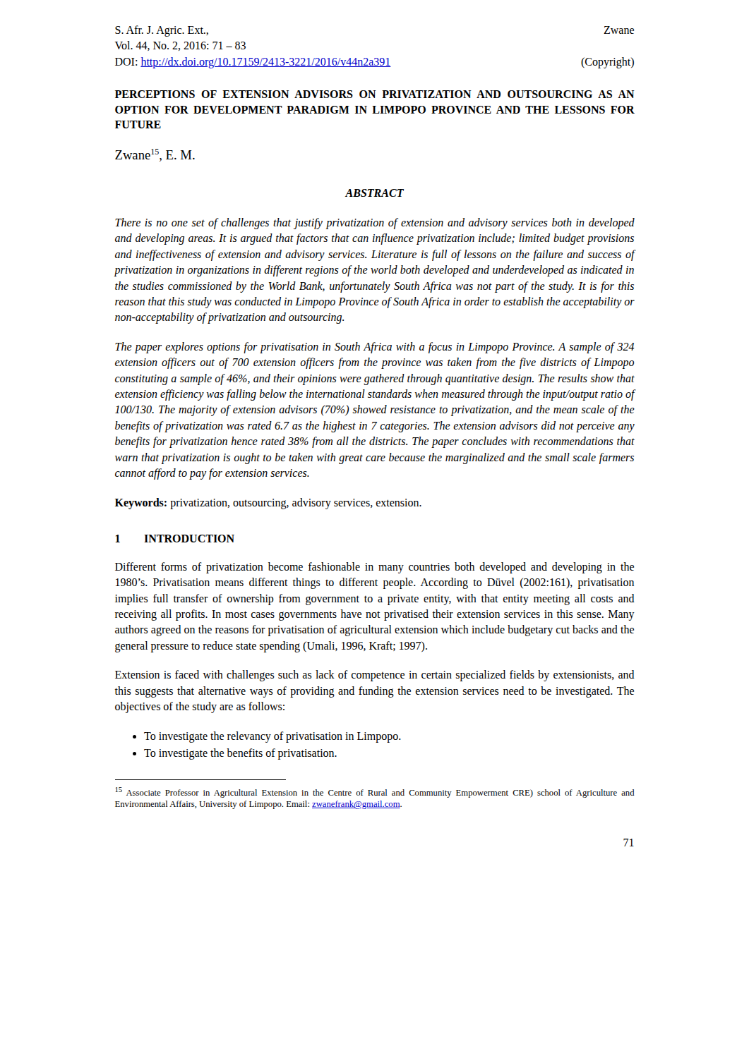S. Afr. J. Agric. Ext., Zwane
Vol. 44, No. 2, 2016: 71 – 83
DOI: http://dx.doi.org/10.17159/2413-3221/2016/v44n2a391 (Copyright)
Perceptions of Extension Advisors on Privatization and Outsourcing as an Option for Development Paradigm in Limpopo Province and the Lessons for Future
Zwane15, E. M.
ABSTRACT
There is no one set of challenges that justify privatization of extension and advisory services both in developed and developing areas. It is argued that factors that can influence privatization include; limited budget provisions and ineffectiveness of extension and advisory services. Literature is full of lessons on the failure and success of privatization in organizations in different regions of the world both developed and underdeveloped as indicated in the studies commissioned by the World Bank, unfortunately South Africa was not part of the study. It is for this reason that this study was conducted in Limpopo Province of South Africa in order to establish the acceptability or non-acceptability of privatization and outsourcing.
The paper explores options for privatisation in South Africa with a focus in Limpopo Province. A sample of 324 extension officers out of 700 extension officers from the province was taken from the five districts of Limpopo constituting a sample of 46%, and their opinions were gathered through quantitative design. The results show that extension efficiency was falling below the international standards when measured through the input/output ratio of 100/130. The majority of extension advisors (70%) showed resistance to privatization, and the mean scale of the benefits of privatization was rated 6.7 as the highest in 7 categories. The extension advisors did not perceive any benefits for privatization hence rated 38% from all the districts. The paper concludes with recommendations that warn that privatization is ought to be taken with great care because the marginalized and the small scale farmers cannot afford to pay for extension services.
Keywords: privatization, outsourcing, advisory services, extension.
1 INTRODUCTION
Different forms of privatization become fashionable in many countries both developed and developing in the 1980’s. Privatisation means different things to different people. According to Düvel (2002:161), privatisation implies full transfer of ownership from government to a private entity, with that entity meeting all costs and receiving all profits. In most cases governments have not privatised their extension services in this sense. Many authors agreed on the reasons for privatisation of agricultural extension which include budgetary cut backs and the general pressure to reduce state spending (Umali, 1996, Kraft; 1997).
Extension is faced with challenges such as lack of competence in certain specialized fields by extensionists, and this suggests that alternative ways of providing and funding the extension services need to be investigated. The objectives of the study are as follows:
To investigate the relevancy of privatisation in Limpopo.
To investigate the benefits of privatisation.
15 Associate Professor in Agricultural Extension in the Centre of Rural and Community Empowerment CRE) school of Agriculture and Environmental Affairs, University of Limpopo. Email: zwanefrank@gmail.com.
71